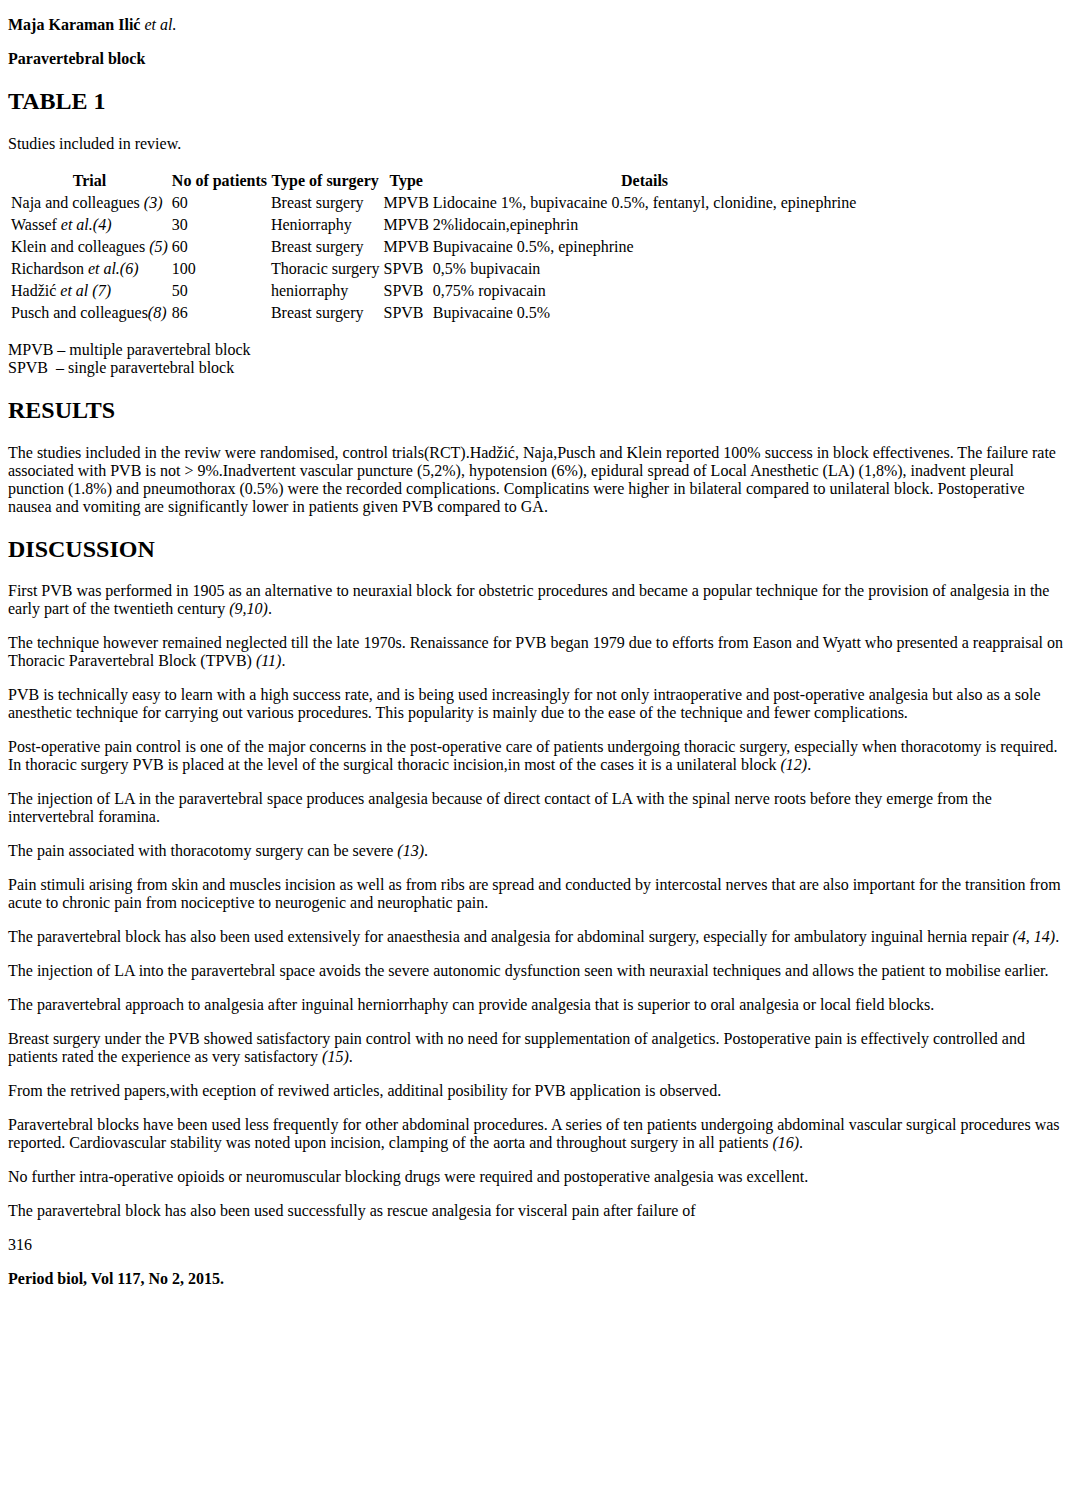Maja Karaman Ilić et al.
Paravertebral block
TABLE 1
Studies included in review.
| Trial | No of patients | Type of surgery | Type | Details |
| --- | --- | --- | --- | --- |
| Naja and colleagues (3) | 60 | Breast surgery | MPVB | Lidocaine 1%, bupivacaine 0.5%, fentanyl, clonidine, epinephrine |
| Wassef et al.(4) | 30 | Heniorraphy | MPVB | 2%lidocain,epinephrin |
| Klein and colleagues (5) | 60 | Breast surgery | MPVB | Bupivacaine 0.5%, epinephrine |
| Richardson et al.(6) | 100 | Thoracic surgery | SPVB | 0,5% bupivacain |
| Hadžić et al (7) | 50 | heniorraphy | SPVB | 0,75% ropivacain |
| Pusch and colleagues (8) | 86 | Breast surgery | SPVB | Bupivacaine 0.5% |
MPVB – multiple paravertebral block
SPVB – single paravertebral block
RESULTS
The studies included in the reviw were randomised, control trials(RCT).Hadžić, Naja,Pusch and Klein reported 100% success in block effectivenes. The failure rate associated with PVB is not > 9%.Inadvertent vascular puncture (5,2%), hypotension (6%), epidural spread of Local Anesthetic (LA) (1,8%), inadvent pleural punction (1.8%) and pneumothorax (0.5%) were the recorded complications. Complicatins were higher in bilateral compared to unilateral block. Postoperative nausea and vomiting are significantly lower in patients given PVB compared to GA.
DISCUSSION
First PVB was performed in 1905 as an alternative to neuraxial block for obstetric procedures and became a popular technique for the provision of analgesia in the early part of the twentieth century (9,10).
The technique however remained neglected till the late 1970s. Renaissance for PVB began 1979 due to efforts from Eason and Wyatt who presented a reappraisal on Thoracic Paravertebral Block (TPVB) (11).
PVB is technically easy to learn with a high success rate, and is being used increasingly for not only intraoperative and post-operative analgesia but also as a sole anesthetic technique for carrying out various procedures. This popularity is mainly due to the ease of the technique and fewer complications.
Post-operative pain control is one of the major concerns in the post-operative care of patients undergoing thoracic surgery, especially when thoracotomy is required. In thoracic surgery PVB is placed at the level of the surgical thoracic incision,in most of the cases it is a unilateral block (12).
The injection of LA in the paravertebral space produces analgesia because of direct contact of LA with the spinal nerve roots before they emerge from the intervertebral foramina.
The pain associated with thoracotomy surgery can be severe (13).
Pain stimuli arising from skin and muscles incision as well as from ribs are spread and conducted by intercostal nerves that are also important for the transition from acute to chronic pain from nociceptive to neurogenic and neurophatic pain.
The paravertebral block has also been used extensively for anaesthesia and analgesia for abdominal surgery, especially for ambulatory inguinal hernia repair (4, 14).
The injection of LA into the paravertebral space avoids the severe autonomic dysfunction seen with neuraxial techniques and allows the patient to mobilise earlier.
The paravertebral approach to analgesia after inguinal herniorrhaphy can provide analgesia that is superior to oral analgesia or local field blocks.
Breast surgery under the PVB showed satisfactory pain control with no need for supplementation of analgetics. Postoperative pain is effectively controlled and patients rated the experience as very satisfactory (15).
From the retrived papers,with eception of reviwed articles, additinal posibility for PVB application is observed.
Paravertebral blocks have been used less frequently for other abdominal procedures. A series of ten patients undergoing abdominal vascular surgical procedures was reported. Cardiovascular stability was noted upon incision, clamping of the aorta and throughout surgery in all patients (16).
No further intra-operative opioids or neuromuscular blocking drugs were required and postoperative analgesia was excellent.
The paravertebral block has also been used successfully as rescue analgesia for visceral pain after failure of
316
Period biol, Vol 117, No 2, 2015.